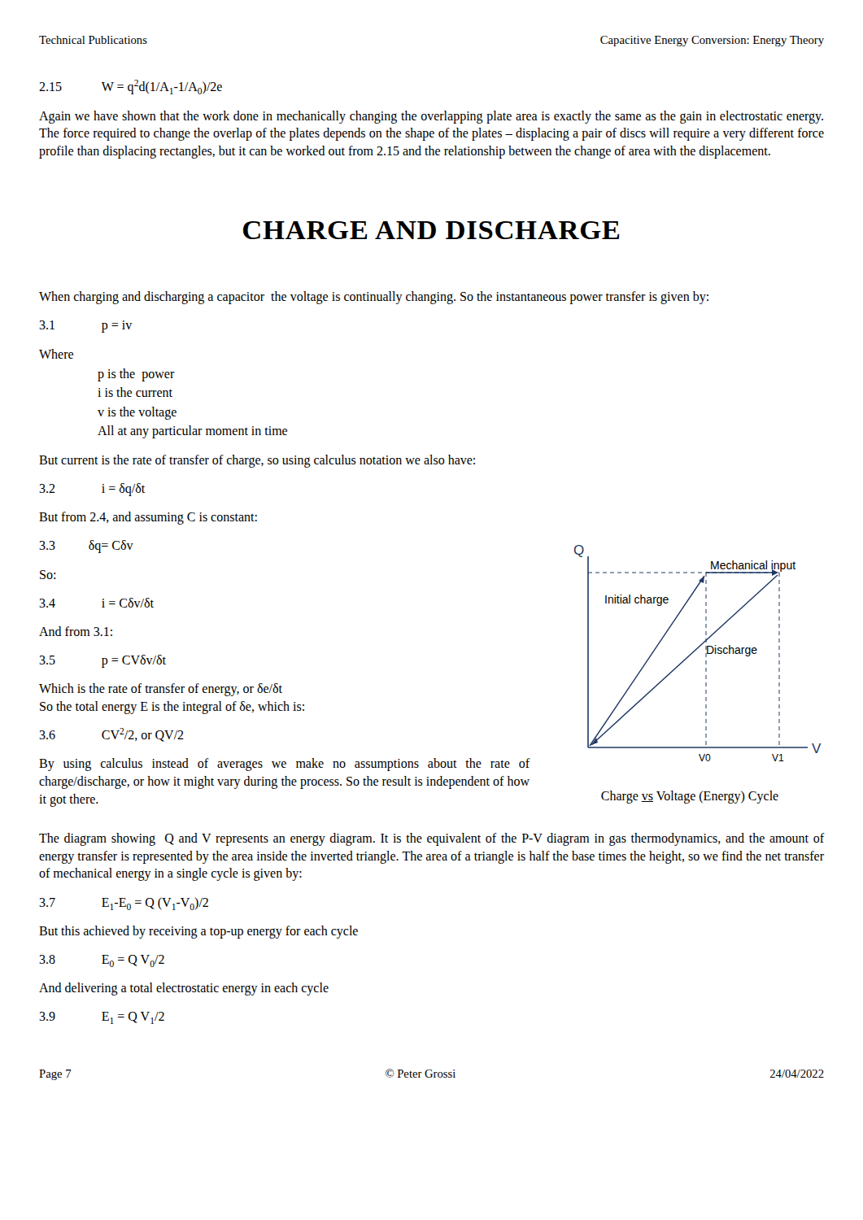Technical Publications
Capacitive Energy Conversion: Energy Theory
2.15 W = q2d(1/A1-1/A0)/2e
Again we have shown that the work done in mechanically changing the overlapping plate area is exactly the same as the gain in electrostatic energy. The force required to change the overlap of the plates depends on the shape of the plates – displacing a pair of discs will require a very different force profile than displacing rectangles, but it can be worked out from 2.15 and the relationship between the change of area with the displacement.
CHARGE AND DISCHARGE
When charging and discharging a capacitor the voltage is continually changing. So the instantaneous power transfer is given by:
3.1 p = iv
Where
p is the power
i is the current
v is the voltage
All at any particular moment in time
But current is the rate of transfer of charge, so using calculus notation we also have:
3.2 i = δq/δt
But from 2.4, and assuming C is constant:
Q V Mechanical input Initial charge Discharge V0 V1
Charge vs Voltage (Energy) Cycle
3.3 δq= Cδv
So:
3.4 i = Cδv/δt
And from 3.1:
3.5 p = CVδv/δt
Which is the rate of transfer of energy, or δe/δt
So the total energy E is the integral of δe, which is:
3.6 CV2/2, or QV/2
By using calculus instead of averages we make no assumptions about the rate of charge/discharge, or how it might vary during the process. So the result is independent of how it got there.
The diagram showing Q and V represents an energy diagram. It is the equivalent of the P-V diagram in gas thermodynamics, and the amount of energy transfer is represented by the area inside the inverted triangle. The area of a triangle is half the base times the height, so we find the net transfer of mechanical energy in a single cycle is given by:
3.7 E1-E0 = Q (V1-V0)/2
But this achieved by receiving a top-up energy for each cycle
3.8 E0 = Q V0/2
And delivering a total electrostatic energy in each cycle
3.9 E1 = Q V1/2
Page 7
© Peter Grossi
24/04/2022